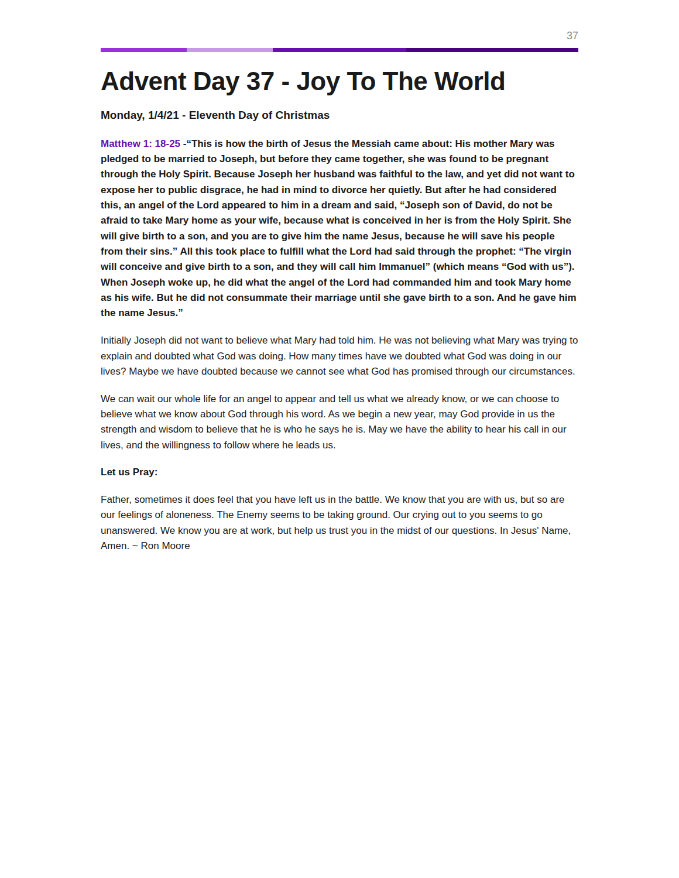37
Advent Day 37 - Joy To The World
Monday, 1/4/21 - Eleventh Day of Christmas
Matthew 1: 18-25 -“This is how the birth of Jesus the Messiah came about: His mother Mary was pledged to be married to Joseph, but before they came together, she was found to be pregnant through the Holy Spirit. Because Joseph her husband was faithful to the law, and yet did not want to expose her to public disgrace, he had in mind to divorce her quietly. But after he had considered this, an angel of the Lord appeared to him in a dream and said, “Joseph son of David, do not be afraid to take Mary home as your wife, because what is conceived in her is from the Holy Spirit. She will give birth to a son, and you are to give him the name Jesus, because he will save his people from their sins.” All this took place to fulfill what the Lord had said through the prophet: “The virgin will conceive and give birth to a son, and they will call him Immanuel” (which means “God with us”). When Joseph woke up, he did what the angel of the Lord had commanded him and took Mary home as his wife. But he did not consummate their marriage until she gave birth to a son. And he gave him the name Jesus.”
Initially Joseph did not want to believe what Mary had told him. He was not believing what Mary was trying to explain and doubted what God was doing. How many times have we doubted what God was doing in our lives? Maybe we have doubted because we cannot see what God has promised through our circumstances.
We can wait our whole life for an angel to appear and tell us what we already know, or we can choose to believe what we know about God through his word. As we begin a new year, may God provide in us the strength and wisdom to believe that he is who he says he is. May we have the ability to hear his call in our lives, and the willingness to follow where he leads us.
Let us Pray:
Father, sometimes it does feel that you have left us in the battle. We know that you are with us, but so are our feelings of aloneness. The Enemy seems to be taking ground. Our crying out to you seems to go unanswered. We know you are at work, but help us trust you in the midst of our questions. In Jesus' Name, Amen. ~ Ron Moore